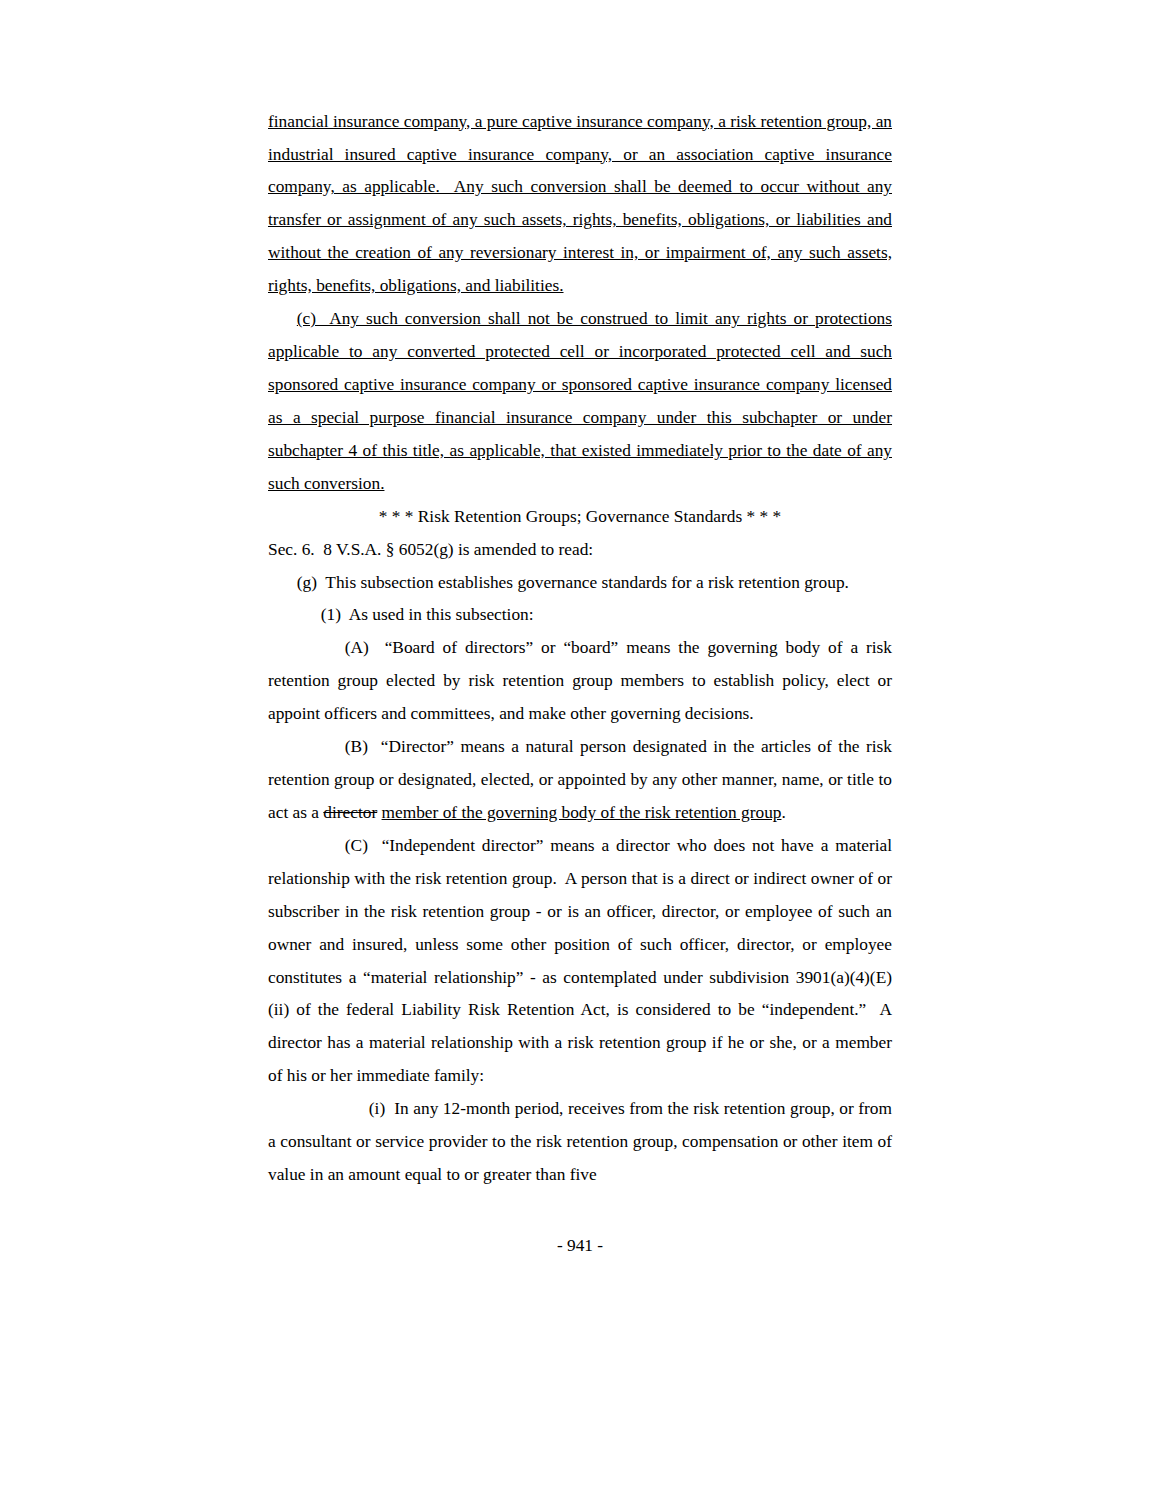financial insurance company, a pure captive insurance company, a risk retention group, an industrial insured captive insurance company, or an association captive insurance company, as applicable. Any such conversion shall be deemed to occur without any transfer or assignment of any such assets, rights, benefits, obligations, or liabilities and without the creation of any reversionary interest in, or impairment of, any such assets, rights, benefits, obligations, and liabilities.
(c) Any such conversion shall not be construed to limit any rights or protections applicable to any converted protected cell or incorporated protected cell and such sponsored captive insurance company or sponsored captive insurance company licensed as a special purpose financial insurance company under this subchapter or under subchapter 4 of this title, as applicable, that existed immediately prior to the date of any such conversion.
* * * Risk Retention Groups; Governance Standards * * *
Sec. 6. 8 V.S.A. § 6052(g) is amended to read:
(g) This subsection establishes governance standards for a risk retention group.
(1) As used in this subsection:
(A) “Board of directors” or “board” means the governing body of a risk retention group elected by risk retention group members to establish policy, elect or appoint officers and committees, and make other governing decisions.
(B) “Director” means a natural person designated in the articles of the risk retention group or designated, elected, or appointed by any other manner, name, or title to act as a director member of the governing body of the risk retention group.
(C) “Independent director” means a director who does not have a material relationship with the risk retention group. A person that is a direct or indirect owner of or subscriber in the risk retention group - or is an officer, director, or employee of such an owner and insured, unless some other position of such officer, director, or employee constitutes a “material relationship” - as contemplated under subdivision 3901(a)(4)(E)(ii) of the federal Liability Risk Retention Act, is considered to be “independent.” A director has a material relationship with a risk retention group if he or she, or a member of his or her immediate family:
(i) In any 12-month period, receives from the risk retention group, or from a consultant or service provider to the risk retention group, compensation or other item of value in an amount equal to or greater than five
- 941 -